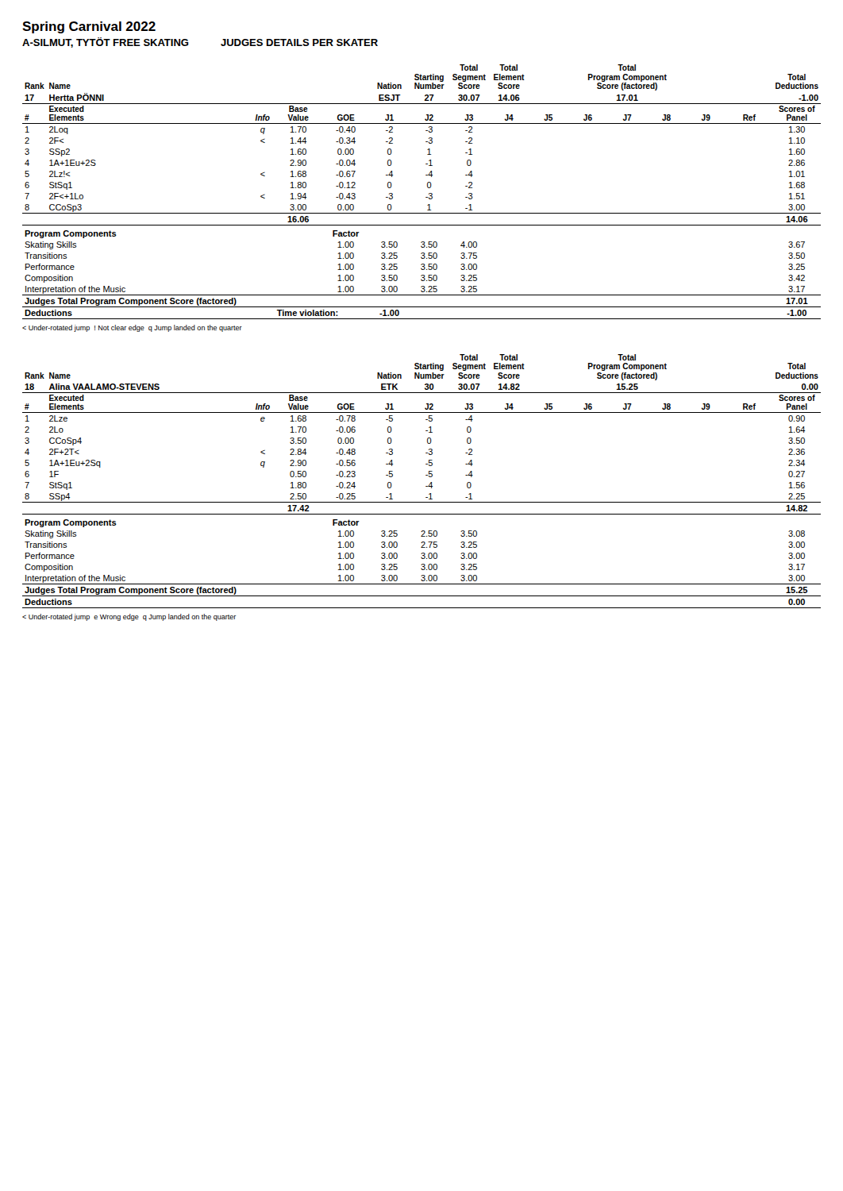Spring Carnival 2022
A-SILMUT, TYTÖT FREE SKATING JUDGES DETAILS PER SKATER
| Rank | Name | | | | Nation | Starting Number | Total Segment Score | Total Element Score | Total Program Component Score (factored) | | Total Deductions |
| --- | --- | --- | --- | --- | --- | --- | --- | --- | --- | --- | --- |
| 17 | Hertta PÖNNI | | | | ESJT | 27 | 30.07 | 14.06 | 17.01 | | -1.00 |
| # | Executed Elements | Info | Base Value | GOE | J1 | J2 | J3 | J4 | J5 | J6 | J7 | J8 | J9 | Ref | Scores of Panel |
| 1 | 2Loq | q | 1.70 | -0.40 | -2 | -3 | -2 | | | | | | | | 1.30 |
| 2 | 2F< | < | 1.44 | -0.34 | -2 | -3 | -2 | | | | | | | | 1.10 |
| 3 | SSp2 | | 1.60 | 0.00 | 0 | 1 | -1 | | | | | | | | 1.60 |
| 4 | 1A+1Eu+2S | | 2.90 | -0.04 | 0 | -1 | 0 | | | | | | | | 2.86 |
| 5 | 2Lz!< | < | 1.68 | -0.67 | -4 | -4 | -4 | | | | | | | | 1.01 |
| 6 | StSq1 | | 1.80 | -0.12 | 0 | 0 | -2 | | | | | | | | 1.68 |
| 7 | 2F<+1Lo | < | 1.94 | -0.43 | -3 | -3 | -3 | | | | | | | | 1.51 |
| 8 | CCoSp3 | | 3.00 | 0.00 | 0 | 1 | -1 | | | | | | | | 3.00 |
| | | | 16.06 | | | 14.06 |
| Program Components | | Factor | |
| Skating Skills | | 1.00 | 3.50 | 3.50 | 4.00 | | | | | | | | 3.67 |
| Transitions | | 1.00 | 3.25 | 3.50 | 3.75 | | | | | | | | 3.50 |
| Performance | | 1.00 | 3.25 | 3.50 | 3.00 | | | | | | | | 3.25 |
| Composition | | 1.00 | 3.50 | 3.50 | 3.25 | | | | | | | | 3.42 |
| Interpretation of the Music | | 1.00 | 3.00 | 3.25 | 3.25 | | | | | | | | 3.17 |
| Judges Total Program Component Score (factored) | | 17.01 |
| Deductions | Time violation: | -1.00 | | -1.00 |
< Under-rotated jump ! Not clear edge q Jump landed on the quarter
| Rank | Name | | | | Nation | Starting Number | Total Segment Score | Total Element Score | Total Program Component Score (factored) | | Total Deductions |
| --- | --- | --- | --- | --- | --- | --- | --- | --- | --- | --- | --- |
| 18 | Alina VAALAMO-STEVENS | | | | ETK | 30 | 30.07 | 14.82 | 15.25 | | 0.00 |
| # | Executed Elements | Info | Base Value | GOE | J1 | J2 | J3 | J4 | J5 | J6 | J7 | J8 | J9 | Ref | Scores of Panel |
| 1 | 2Lze | e | 1.68 | -0.78 | -5 | -5 | -4 | | | | | | | | 0.90 |
| 2 | 2Lo | | 1.70 | -0.06 | 0 | -1 | 0 | | | | | | | | 1.64 |
| 3 | CCoSp4 | | 3.50 | 0.00 | 0 | 0 | 0 | | | | | | | | 3.50 |
| 4 | 2F+2T< | < | 2.84 | -0.48 | -3 | -3 | -2 | | | | | | | | 2.36 |
| 5 | 1A+1Eu+2Sq | q | 2.90 | -0.56 | -4 | -5 | -4 | | | | | | | | 2.34 |
| 6 | 1F | | 0.50 | -0.23 | -5 | -5 | -4 | | | | | | | | 0.27 |
| 7 | StSq1 | | 1.80 | -0.24 | 0 | -4 | 0 | | | | | | | | 1.56 |
| 8 | SSp4 | | 2.50 | -0.25 | -1 | -1 | -1 | | | | | | | | 2.25 |
| | | | 17.42 | | | 14.82 |
| Program Components | | Factor | |
| Skating Skills | | 1.00 | 3.25 | 2.50 | 3.50 | | | | | | | | 3.08 |
| Transitions | | 1.00 | 3.00 | 2.75 | 3.25 | | | | | | | | 3.00 |
| Performance | | 1.00 | 3.00 | 3.00 | 3.00 | | | | | | | | 3.00 |
| Composition | | 1.00 | 3.25 | 3.00 | 3.25 | | | | | | | | 3.17 |
| Interpretation of the Music | | 1.00 | 3.00 | 3.00 | 3.00 | | | | | | | | 3.00 |
| Judges Total Program Component Score (factored) | | 15.25 |
| Deductions | | 0.00 |
< Under-rotated jump e Wrong edge q Jump landed on the quarter